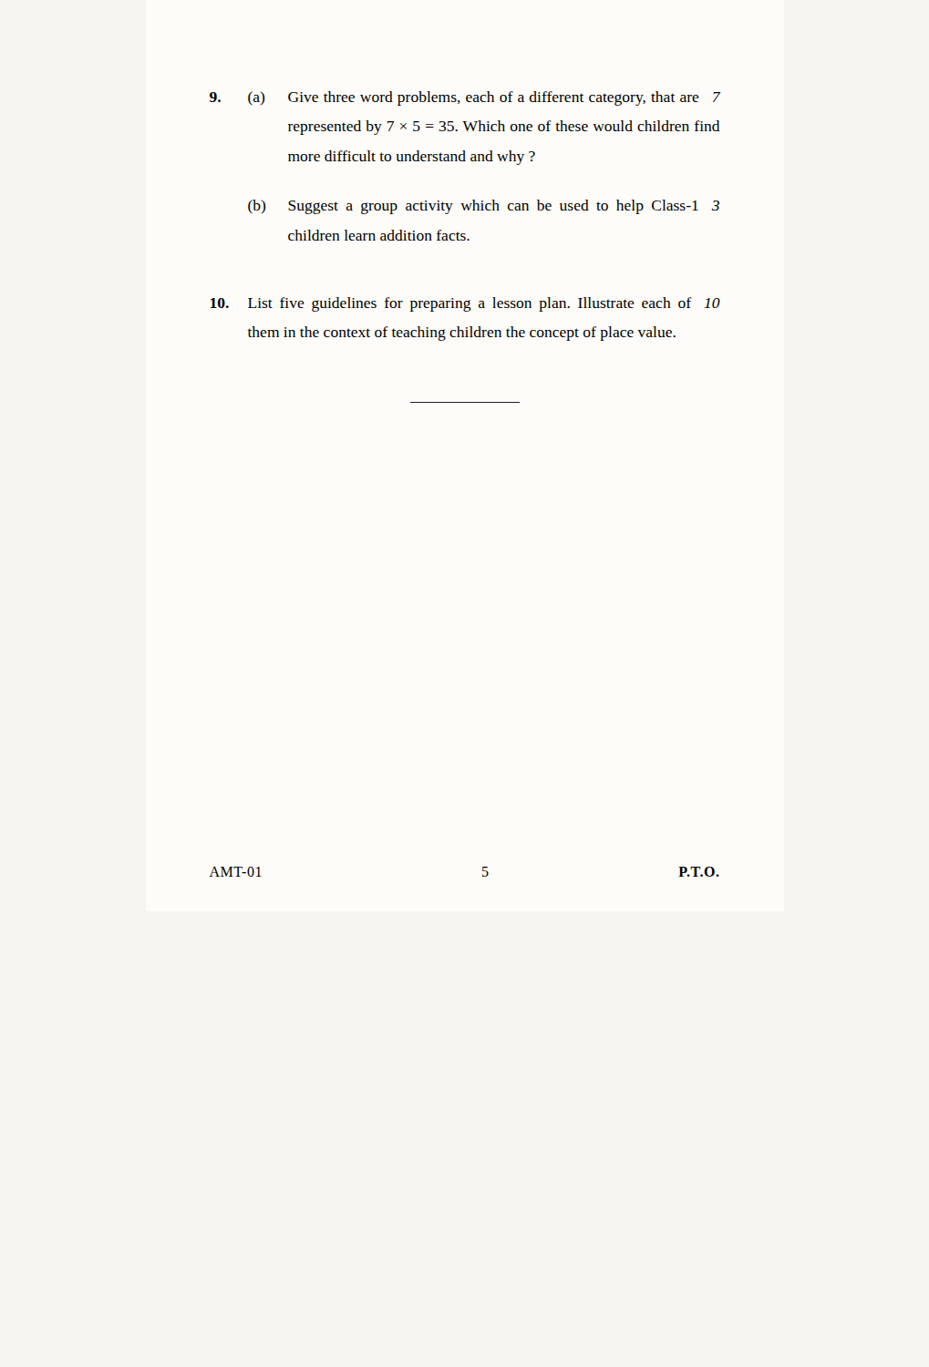9.
(a) 7 Give three word problems, each of a different category, that are represented by 7 × 5 = 35. Which one of these would children find more difficult to understand and why ?
(b) 3 Suggest a group activity which can be used to help Class-1 children learn addition facts.
10. 10 List five guidelines for preparing a lesson plan. Illustrate each of them in the context of teaching children the concept of place value.
AMT-01 5
P.T.O.